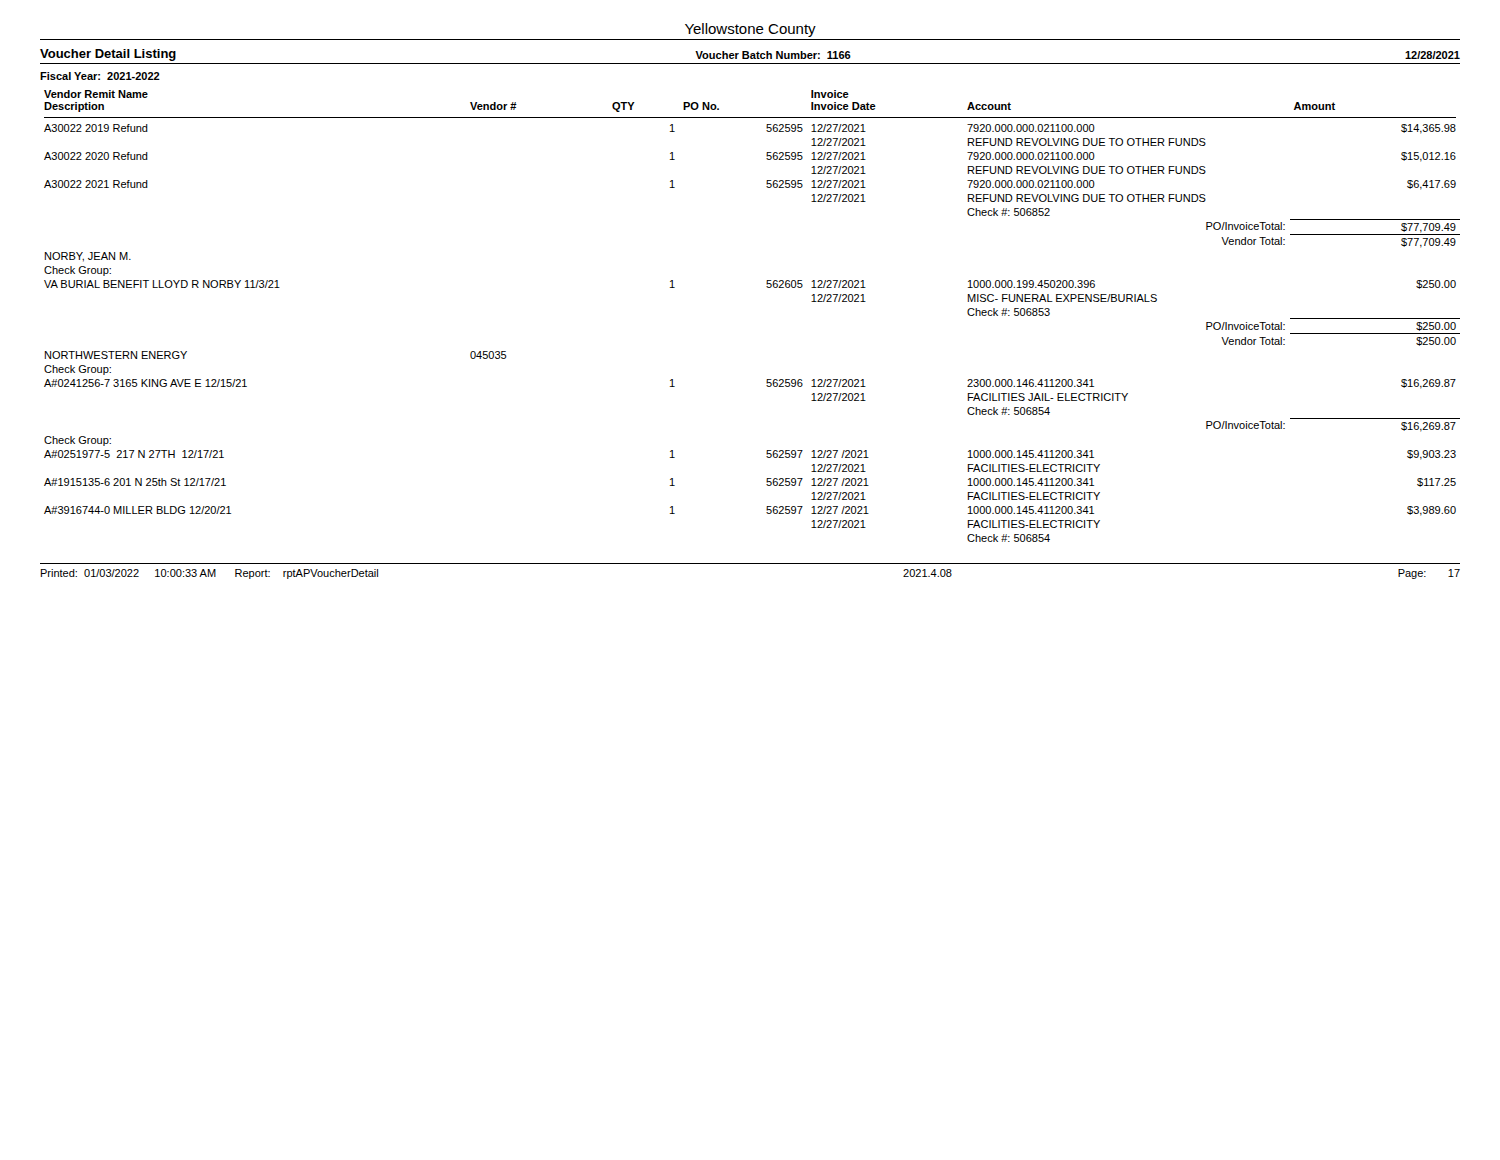Yellowstone County
Voucher Detail Listing
Voucher Batch Number: 1166
12/28/2021
Fiscal Year: 2021-2022
| Vendor Remit Name Description | Vendor # | QTY | PO No. | Invoice Invoice Date | Account | Amount |
| --- | --- | --- | --- | --- | --- | --- |
| A30022 2019 Refund | | 1 | 562595 | 12/27/2021 | 7920.000.000.021100.000 | $14,365.98 |
| | | | | 12/27/2021 | REFUND REVOLVING DUE TO OTHER FUNDS | |
| A30022 2020 Refund | | 1 | 562595 | 12/27/2021 | 7920.000.000.021100.000 | $15,012.16 |
| | | | | 12/27/2021 | REFUND REVOLVING DUE TO OTHER FUNDS | |
| A30022 2021 Refund | | 1 | 562595 | 12/27/2021 | 7920.000.000.021100.000 | $6,417.69 |
| | | | | 12/27/2021 | REFUND REVOLVING DUE TO OTHER FUNDS | |
| | Check #: 506852 | |
| | PO/InvoiceTotal: | $77,709.49 |
| | Vendor Total: | $77,709.49 |
| NORBY, JEAN M. | | | | | | |
| Check Group: | | | | | | |
| VA BURIAL BENEFIT LLOYD R NORBY 11/3/21 | | 1 | 562605 | 12/27/2021 | 1000.000.199.450200.396 | $250.00 |
| | | | | 12/27/2021 | MISC- FUNERAL EXPENSE/BURIALS | |
| | Check #: 506853 | |
| | PO/InvoiceTotal: | $250.00 |
| | Vendor Total: | $250.00 |
| NORTHWESTERN ENERGY | 045035 | | | | | |
| Check Group: | | | | | | |
| A#0241256-7 3165 KING AVE E 12/15/21 | | 1 | 562596 | 12/27/2021 | 2300.000.146.411200.341 | $16,269.87 |
| | | | | 12/27/2021 | FACILITIES JAIL- ELECTRICITY | |
| | Check #: 506854 | |
| | PO/InvoiceTotal: | $16,269.87 |
| Check Group: | | | | | | |
| A#0251977-5 217 N 27TH 12/17/21 | | 1 | 562597 | 12/27 /2021 | 1000.000.145.411200.341 | $9,903.23 |
| | | | | 12/27/2021 | FACILITIES-ELECTRICITY | |
| A#1915135-6 201 N 25th St 12/17/21 | | 1 | 562597 | 12/27 /2021 | 1000.000.145.411200.341 | $117.25 |
| | | | | 12/27/2021 | FACILITIES-ELECTRICITY | |
| A#3916744-0 MILLER BLDG 12/20/21 | | 1 | 562597 | 12/27 /2021 | 1000.000.145.411200.341 | $3,989.60 |
| | | | | 12/27/2021 | FACILITIES-ELECTRICITY | |
| | Check #: 506854 | |
Printed: 01/03/2022 10:00:33 AM Report: rptAPVoucherDetail
2021.4.08
Page: 17